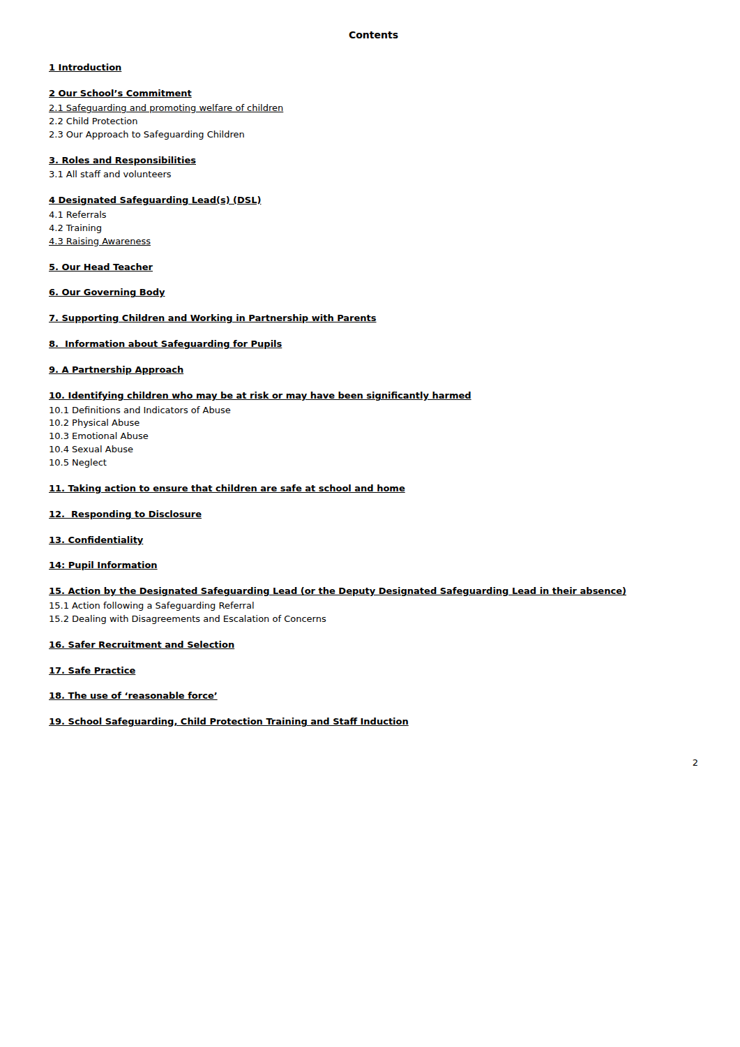Contents
1 Introduction
2 Our School’s Commitment
2.1 Safeguarding and promoting welfare of children
2.2 Child Protection
2.3 Our Approach to Safeguarding Children
3. Roles and Responsibilities
3.1 All staff and volunteers
4 Designated Safeguarding Lead(s) (DSL)
4.1 Referrals
4.2 Training
4.3 Raising Awareness
5. Our Head Teacher
6. Our Governing Body
7. Supporting Children and Working in Partnership with Parents
8. Information about Safeguarding for Pupils
9. A Partnership Approach
10. Identifying children who may be at risk or may have been significantly harmed
10.1 Definitions and Indicators of Abuse
10.2 Physical Abuse
10.3 Emotional Abuse
10.4 Sexual Abuse
10.5 Neglect
11. Taking action to ensure that children are safe at school and home
12. Responding to Disclosure
13. Confidentiality
14: Pupil Information
15. Action by the Designated Safeguarding Lead (or the Deputy Designated Safeguarding Lead in their absence)
15.1 Action following a Safeguarding Referral
15.2 Dealing with Disagreements and Escalation of Concerns
16. Safer Recruitment and Selection
17. Safe Practice
18. The use of ‘reasonable force’
19. School Safeguarding, Child Protection Training and Staff Induction
2